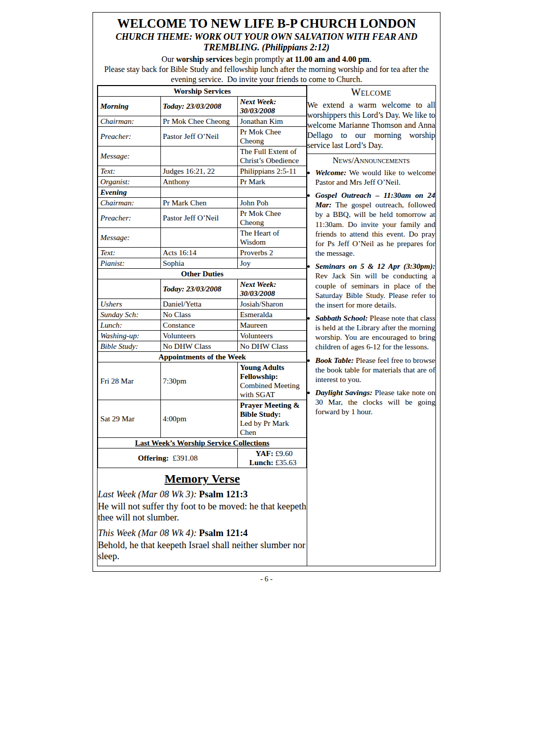WELCOME TO NEW LIFE B-P CHURCH LONDON
CHURCH THEME: WORK OUT YOUR OWN SALVATION WITH FEAR AND TREMBLING. (Philippians 2:12)
Our worship services begin promptly at 11.00 am and 4.00 pm.
Please stay back for Bible Study and fellowship lunch after the morning worship and for tea after the evening service. Do invite your friends to come to Church.
| / Worship Services / / Morning / Today: 23/03/2008 / Next Week: 30/03/2008 / / Chairman: / Pr Mok Chee Cheong / Jonathan Kim / / Preacher: / Pastor Jeff O’Neil / Pr Mok Chee Cheong / / Message: / / The Full Extent of Christ’s Obedience / / Text: / Judges 16:21, 22 / Philippians 2:5-11 / / Organist: / Anthony / Pr Mark / / Evening / / / / Chairman: / Pr Mark Chen / John Poh / / Preacher: / Pastor Jeff O’Neil / Pr Mok Chee Cheong / / Message: / / The Heart of Wisdom / / Text: / Acts 16:14 / Proverbs 2 / / Pianist: / Sophia / Joy / / Other Duties / / / Today: 23/03/2008 / Next Week: 30/03/2008 / / Ushers / Daniel/Yetta / Josiah/Sharon / / Sunday Sch: / No Class / Esmeralda / / Lunch: / Constance / Maureen / / Washing-up: / Volunteers / Volunteers / / Bible Study: / No DHW Class / No DHW Class / / Appointments of the Week / / Fri 28 Mar / 7:30pm / Young Adults Fellowship: Combined Meeting with SGAT / / Sat 29 Mar / 4:00pm / Prayer Meeting & Bible Study: Led by Pr Mark Chen / / Last Week’s Worship Service Collections / / Offering: £391.08 / / YAF: / £9.60 / / Lunch: / £35.63 / / Memory Verse Last Week (Mar 08 Wk 3): Psalm 121:3 He will not suffer thy foot to be moved: he that keepeth thee will not slumber. This Week (Mar 08 Wk 4): Psalm 121:4 Behold, he that keepeth Israel shall neither slumber nor sleep. | Welcome We extend a warm welcome to all worshippers this Lord’s Day. We like to welcome Marianne Thomson and Anna Dellago to our morning worship service last Lord’s Day. News/Announcements Welcome: We would like to welcome Pastor and Mrs Jeff O’Neil. Gospel Outreach – 11:30am on 24 Mar: The gospel outreach, followed by a BBQ, will be held tomorrow at 11:30am. Do invite your family and friends to attend this event. Do pray for Ps Jeff O’Neil as he prepares for the message. Seminars on 5 & 12 Apr (3:30pm): Rev Jack Sin will be conducting a couple of seminars in place of the Saturday Bible Study. Please refer to the insert for more details. Sabbath School: Please note that class is held at the Library after the morning worship. You are encouraged to bring children of ages 6-12 for the lessons. Book Table: Please feel free to browse the book table for materials that are of interest to you. Daylight Savings: Please take note on 30 Mar, the clocks will be going forward by 1 hour. |
- 6 -